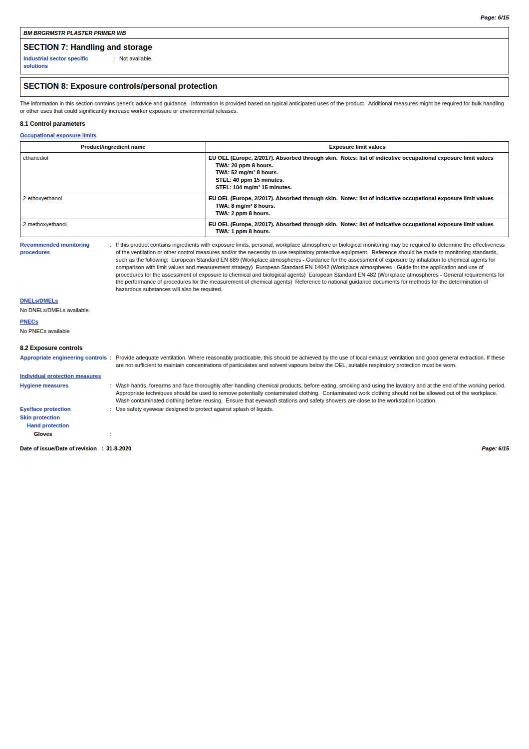Page: 6/15
BM BRGRMSTR PLASTER PRIMER WB
SECTION 7: Handling and storage
Industrial sector specific solutions
:
Not available.
SECTION 8: Exposure controls/personal protection
The information in this section contains generic advice and guidance. Information is provided based on typical anticipated uses of the product. Additional measures might be required for bulk handling or other uses that could significantly increase worker exposure or environmental releases.
8.1 Control parameters
Occupational exposure limits
| Product/ingredient name | Exposure limit values |
| --- | --- |
| ethanediol | EU OEL (Europe, 2/2017). Absorbed through skin. Notes: list of indicative occupational exposure limit values TWA: 20 ppm 8 hours. TWA: 52 mg/m³ 8 hours. STEL: 40 ppm 15 minutes. STEL: 104 mg/m³ 15 minutes. |
| 2-ethoxyethanol | EU OEL (Europe, 2/2017). Absorbed through skin. Notes: list of indicative occupational exposure limit values TWA: 8 mg/m³ 8 hours. TWA: 2 ppm 8 hours. |
| 2-methoxyethanol | EU OEL (Europe, 2/2017). Absorbed through skin. Notes: list of indicative occupational exposure limit values TWA: 1 ppm 8 hours. |
Recommended monitoring procedures
:
If this product contains ingredients with exposure limits, personal, workplace atmosphere or biological monitoring may be required to determine the effectiveness of the ventilation or other control measures and/or the necessity to use respiratory protective equipment. Reference should be made to monitoring standards, such as the following: European Standard EN 689 (Workplace atmospheres - Guidance for the assessment of exposure by inhalation to chemical agents for comparison with limit values and measurement strategy) European Standard EN 14042 (Workplace atmospheres - Guide for the application and use of procedures for the assessment of exposure to chemical and biological agents) European Standard EN 482 (Workplace atmospheres - General requirements for the performance of procedures for the measurement of chemical agents) Reference to national guidance documents for methods for the determination of hazardous substances will also be required.
DNELs/DMELs
No DNELs/DMELs available.
PNECs
No PNECs available
8.2 Exposure controls
Appropriate engineering controls
:
Provide adequate ventilation. Where reasonably practicable, this should be achieved by the use of local exhaust ventilation and good general extraction. If these are not sufficient to maintain concentrations of particulates and solvent vapours below the OEL, suitable respiratory protection must be worn.
Individual protection measures
Hygiene measures
:
Wash hands, forearms and face thoroughly after handling chemical products, before eating, smoking and using the lavatory and at the end of the working period. Appropriate techniques should be used to remove potentially contaminated clothing. Contaminated work clothing should not be allowed out of the workplace. Wash contaminated clothing before reusing. Ensure that eyewash stations and safety showers are close to the workstation location.
Eye/face protection
:
Use safety eyewear designed to protect against splash of liquids.
Skin protection
Hand protection
Gloves
:
Date of issue/Date of revision : 31-8-2020
Page: 6/15